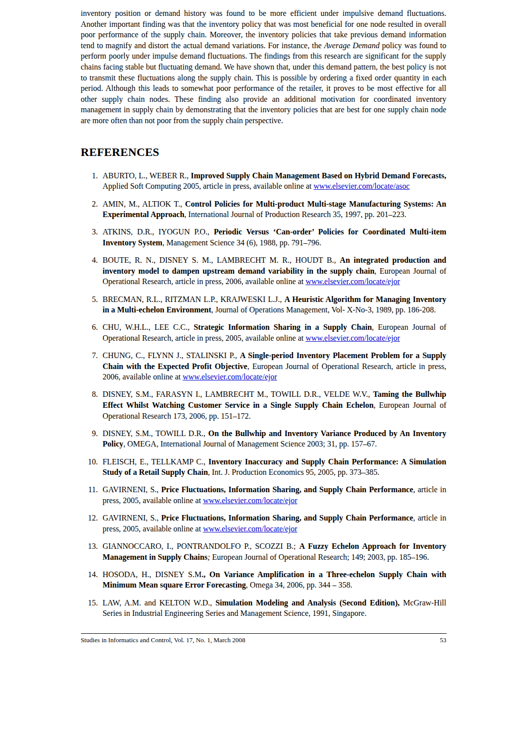inventory position or demand history was found to be more efficient under impulsive demand fluctuations. Another important finding was that the inventory policy that was most beneficial for one node resulted in overall poor performance of the supply chain. Moreover, the inventory policies that take previous demand information tend to magnify and distort the actual demand variations. For instance, the Average Demand policy was found to perform poorly under impulse demand fluctuations. The findings from this research are significant for the supply chains facing stable but fluctuating demand. We have shown that, under this demand pattern, the best policy is not to transmit these fluctuations along the supply chain. This is possible by ordering a fixed order quantity in each period. Although this leads to somewhat poor performance of the retailer, it proves to be most effective for all other supply chain nodes. These finding also provide an additional motivation for coordinated inventory management in supply chain by demonstrating that the inventory policies that are best for one supply chain node are more often than not poor from the supply chain perspective.
REFERENCES
ABURTO, L., WEBER R., Improved Supply Chain Management Based on Hybrid Demand Forecasts, Applied Soft Computing 2005, article in press, available online at www.elsevier.com/locate/asoc
AMIN, M., ALTIOK T., Control Policies for Multi-product Multi-stage Manufacturing Systems: An Experimental Approach, International Journal of Production Research 35, 1997, pp. 201–223.
ATKINS, D.R., IYOGUN P.O., Periodic Versus ‘Can-order’ Policies for Coordinated Multi-item Inventory System, Management Science 34 (6), 1988, pp. 791–796.
BOUTE, R. N., DISNEY S. M., LAMBRECHT M. R., HOUDT B., An integrated production and inventory model to dampen upstream demand variability in the supply chain, European Journal of Operational Research, article in press, 2006, available online at www.elsevier.com/locate/ejor
BRECMAN, R.L., RITZMAN L.P., KRAJWESKI L.J., A Heuristic Algorithm for Managing Inventory in a Multi-echelon Environment, Journal of Operations Management, Vol- X-No-3, 1989, pp. 186-208.
CHU, W.H.L., LEE C.C., Strategic Information Sharing in a Supply Chain, European Journal of Operational Research, article in press, 2005, available online at www.elsevier.com/locate/ejor
CHUNG, C., FLYNN J., STALINSKI P., A Single-period Inventory Placement Problem for a Supply Chain with the Expected Profit Objective, European Journal of Operational Research, article in press, 2006, available online at www.elsevier.com/locate/ejor
DISNEY, S.M., FARASYN I., LAMBRECHT M., TOWILL D.R., VELDE W.V., Taming the Bullwhip Effect Whilst Watching Customer Service in a Single Supply Chain Echelon, European Journal of Operational Research 173, 2006, pp. 151–172.
DISNEY, S.M., TOWILL D.R., On the Bullwhip and Inventory Variance Produced by An Inventory Policy, OMEGA, International Journal of Management Science 2003; 31, pp. 157–67.
FLEISCH, E., TELLKAMP C., Inventory Inaccuracy and Supply Chain Performance: A Simulation Study of a Retail Supply Chain, Int. J. Production Economics 95, 2005, pp. 373–385.
GAVIRNENI, S., Price Fluctuations, Information Sharing, and Supply Chain Performance, article in press, 2005, available online at www.elsevier.com/locate/ejor
GAVIRNENI, S., Price Fluctuations, Information Sharing, and Supply Chain Performance, article in press, 2005, available online at www.elsevier.com/locate/ejor
GIANNOCCARO, I., PONTRANDOLFO P., SCOZZI B.; A Fuzzy Echelon Approach for Inventory Management in Supply Chains; European Journal of Operational Research; 149; 2003, pp. 185–196.
HOSODA, H., DISNEY S.M., On Variance Amplification in a Three-echelon Supply Chain with Minimum Mean square Error Forecasting, Omega 34, 2006, pp. 344 – 358.
LAW, A.M. and KELTON W.D., Simulation Modeling and Analysis (Second Edition), McGraw-Hill Series in Industrial Engineering Series and Management Science, 1991, Singapore.
Studies in Informatics and Control, Vol. 17, No. 1, March 2008 53